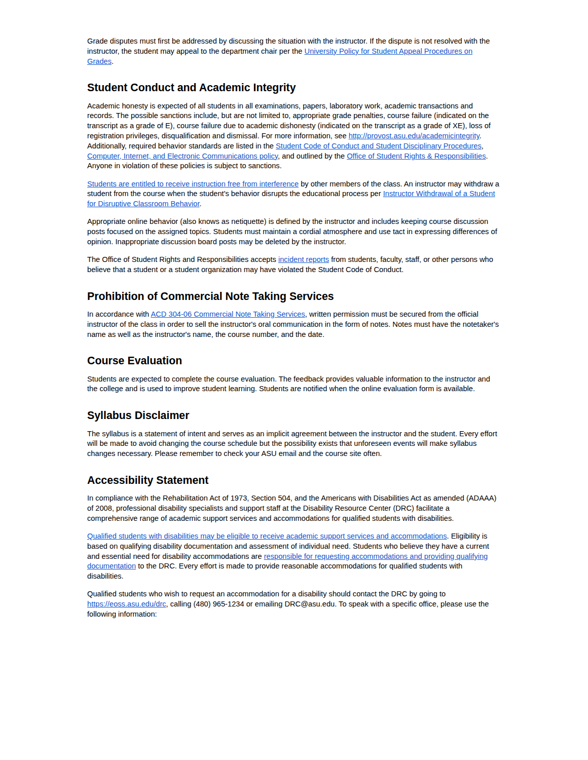Grade disputes must first be addressed by discussing the situation with the instructor. If the dispute is not resolved with the instructor, the student may appeal to the department chair per the University Policy for Student Appeal Procedures on Grades.
Student Conduct and Academic Integrity
Academic honesty is expected of all students in all examinations, papers, laboratory work, academic transactions and records. The possible sanctions include, but are not limited to, appropriate grade penalties, course failure (indicated on the transcript as a grade of E), course failure due to academic dishonesty (indicated on the transcript as a grade of XE), loss of registration privileges, disqualification and dismissal. For more information, see http://provost.asu.edu/academicintegrity. Additionally, required behavior standards are listed in the Student Code of Conduct and Student Disciplinary Procedures, Computer, Internet, and Electronic Communications policy, and outlined by the Office of Student Rights & Responsibilities. Anyone in violation of these policies is subject to sanctions.
Students are entitled to receive instruction free from interference by other members of the class. An instructor may withdraw a student from the course when the student's behavior disrupts the educational process per Instructor Withdrawal of a Student for Disruptive Classroom Behavior.
Appropriate online behavior (also knows as netiquette) is defined by the instructor and includes keeping course discussion posts focused on the assigned topics. Students must maintain a cordial atmosphere and use tact in expressing differences of opinion. Inappropriate discussion board posts may be deleted by the instructor.
The Office of Student Rights and Responsibilities accepts incident reports from students, faculty, staff, or other persons who believe that a student or a student organization may have violated the Student Code of Conduct.
Prohibition of Commercial Note Taking Services
In accordance with ACD 304-06 Commercial Note Taking Services, written permission must be secured from the official instructor of the class in order to sell the instructor's oral communication in the form of notes. Notes must have the notetaker's name as well as the instructor's name, the course number, and the date.
Course Evaluation
Students are expected to complete the course evaluation. The feedback provides valuable information to the instructor and the college and is used to improve student learning. Students are notified when the online evaluation form is available.
Syllabus Disclaimer
The syllabus is a statement of intent and serves as an implicit agreement between the instructor and the student. Every effort will be made to avoid changing the course schedule but the possibility exists that unforeseen events will make syllabus changes necessary. Please remember to check your ASU email and the course site often.
Accessibility Statement
In compliance with the Rehabilitation Act of 1973, Section 504, and the Americans with Disabilities Act as amended (ADAAA) of 2008, professional disability specialists and support staff at the Disability Resource Center (DRC) facilitate a comprehensive range of academic support services and accommodations for qualified students with disabilities.
Qualified students with disabilities may be eligible to receive academic support services and accommodations. Eligibility is based on qualifying disability documentation and assessment of individual need. Students who believe they have a current and essential need for disability accommodations are responsible for requesting accommodations and providing qualifying documentation to the DRC. Every effort is made to provide reasonable accommodations for qualified students with disabilities.
Qualified students who wish to request an accommodation for a disability should contact the DRC by going to https://eoss.asu.edu/drc, calling (480) 965-1234 or emailing DRC@asu.edu. To speak with a specific office, please use the following information: